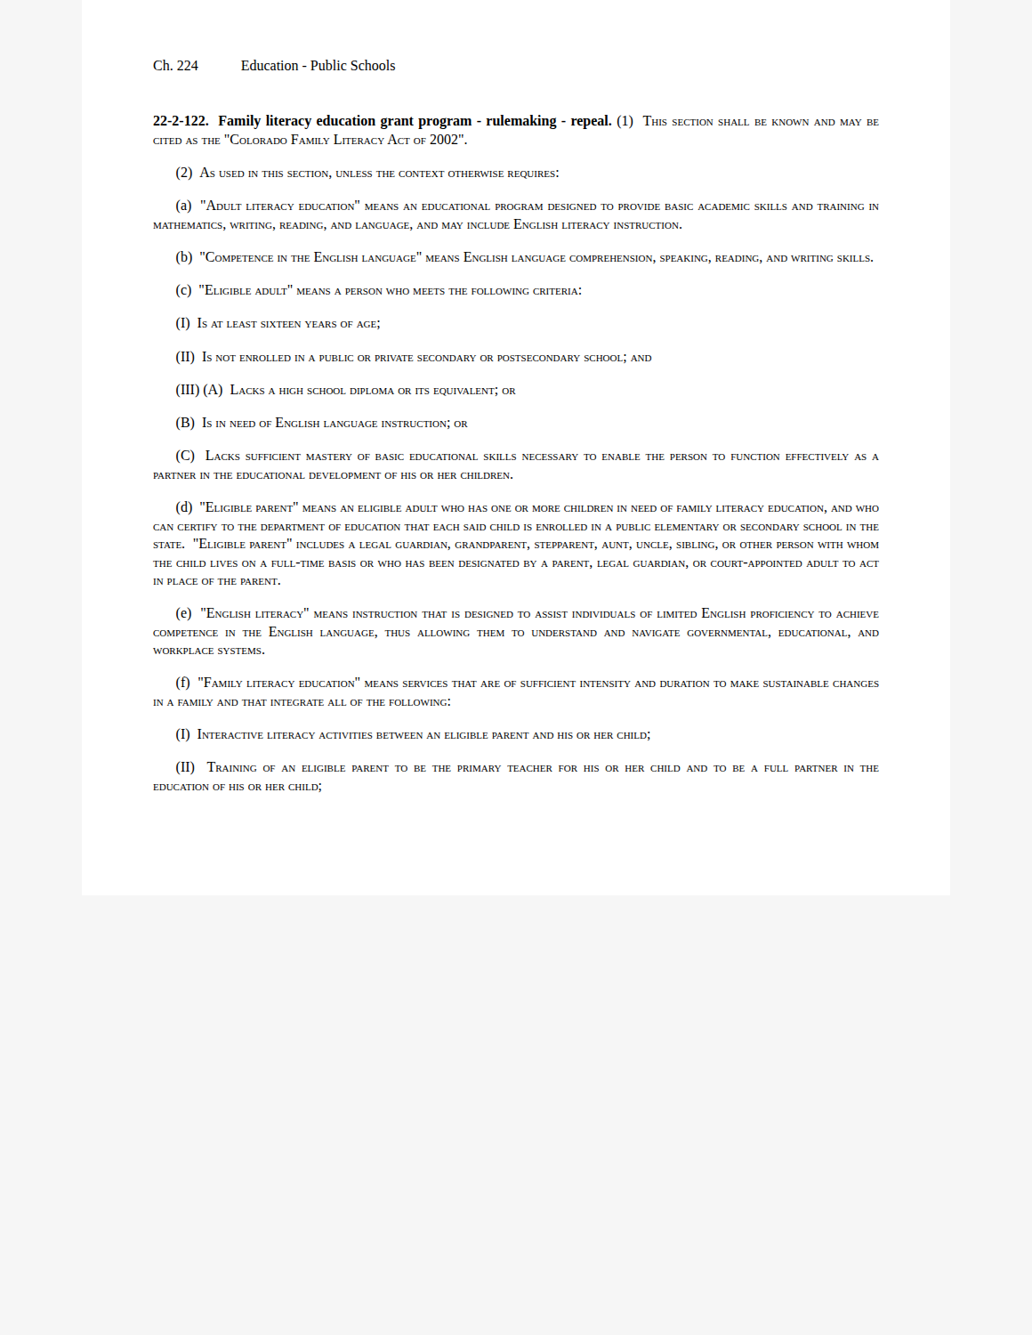Ch. 224
Education - Public Schools
22-2-122. Family literacy education grant program - rulemaking - repeal.
(1) This section shall be known and may be cited as the "Colorado Family Literacy Act of 2002".
(2) As used in this section, unless the context otherwise requires:
(a) "Adult literacy education" means an educational program designed to provide basic academic skills and training in mathematics, writing, reading, and language, and may include English literacy instruction.
(b) "Competence in the English language" means English language comprehension, speaking, reading, and writing skills.
(c) "Eligible adult" means a person who meets the following criteria:
(I) Is at least sixteen years of age;
(II) Is not enrolled in a public or private secondary or postsecondary school; and
(III) (A) Lacks a high school diploma or its equivalent; or
(B) Is in need of English language instruction; or
(C) Lacks sufficient mastery of basic educational skills necessary to enable the person to function effectively as a partner in the educational development of his or her children.
(d) "Eligible parent" means an eligible adult who has one or more children in need of family literacy education, and who can certify to the department of education that each said child is enrolled in a public elementary or secondary school in the state. "Eligible parent" includes a legal guardian, grandparent, stepparent, aunt, uncle, sibling, or other person with whom the child lives on a full-time basis or who has been designated by a parent, legal guardian, or court-appointed adult to act in place of the parent.
(e) "English literacy" means instruction that is designed to assist individuals of limited English proficiency to achieve competence in the English language, thus allowing them to understand and navigate governmental, educational, and workplace systems.
(f) "Family literacy education" means services that are of sufficient intensity and duration to make sustainable changes in a family and that integrate all of the following:
(I) Interactive literacy activities between an eligible parent and his or her child;
(II) Training of an eligible parent to be the primary teacher for his or her child and to be a full partner in the education of his or her child;